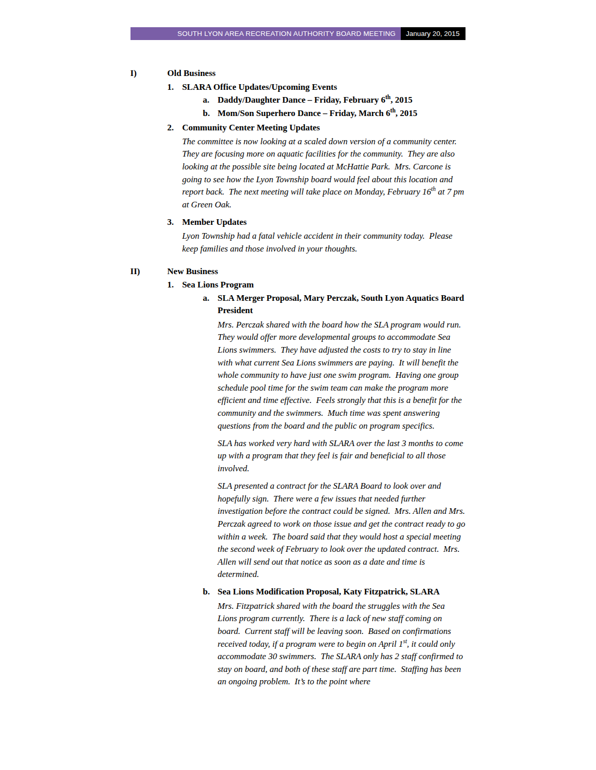SOUTH LYON AREA RECREATION AUTHORITY BOARD MEETING
January 20, 2015
I) Old Business
SLARA Office Updates/Upcoming Events
Daddy/Daughter Dance – Friday, February 6th, 2015
Mom/Son Superhero Dance – Friday, March 6th, 2015
Community Center Meeting Updates
The committee is now looking at a scaled down version of a community center. They are focusing more on aquatic facilities for the community. They are also looking at the possible site being located at McHattie Park. Mrs. Carcone is going to see how the Lyon Township board would feel about this location and report back. The next meeting will take place on Monday, February 16th at 7 pm at Green Oak.
Member Updates
Lyon Township had a fatal vehicle accident in their community today. Please keep families and those involved in your thoughts.
II) New Business
Sea Lions Program
SLA Merger Proposal, Mary Perczak, South Lyon Aquatics Board President
Mrs. Perczak shared with the board how the SLA program would run. They would offer more developmental groups to accommodate Sea Lions swimmers. They have adjusted the costs to try to stay in line with what current Sea Lions swimmers are paying. It will benefit the whole community to have just one swim program. Having one group schedule pool time for the swim team can make the program more efficient and time effective. Feels strongly that this is a benefit for the community and the swimmers. Much time was spent answering questions from the board and the public on program specifics.
SLA has worked very hard with SLARA over the last 3 months to come up with a program that they feel is fair and beneficial to all those involved.
SLA presented a contract for the SLARA Board to look over and hopefully sign. There were a few issues that needed further investigation before the contract could be signed. Mrs. Allen and Mrs. Perczak agreed to work on those issue and get the contract ready to go within a week. The board said that they would host a special meeting the second week of February to look over the updated contract. Mrs. Allen will send out that notice as soon as a date and time is determined.
Sea Lions Modification Proposal, Katy Fitzpatrick, SLARA
Mrs. Fitzpatrick shared with the board the struggles with the Sea Lions program currently. There is a lack of new staff coming on board. Current staff will be leaving soon. Based on confirmations received today, if a program were to begin on April 1st, it could only accommodate 30 swimmers. The SLARA only has 2 staff confirmed to stay on board, and both of these staff are part time. Staffing has been an ongoing problem. It’s to the point where